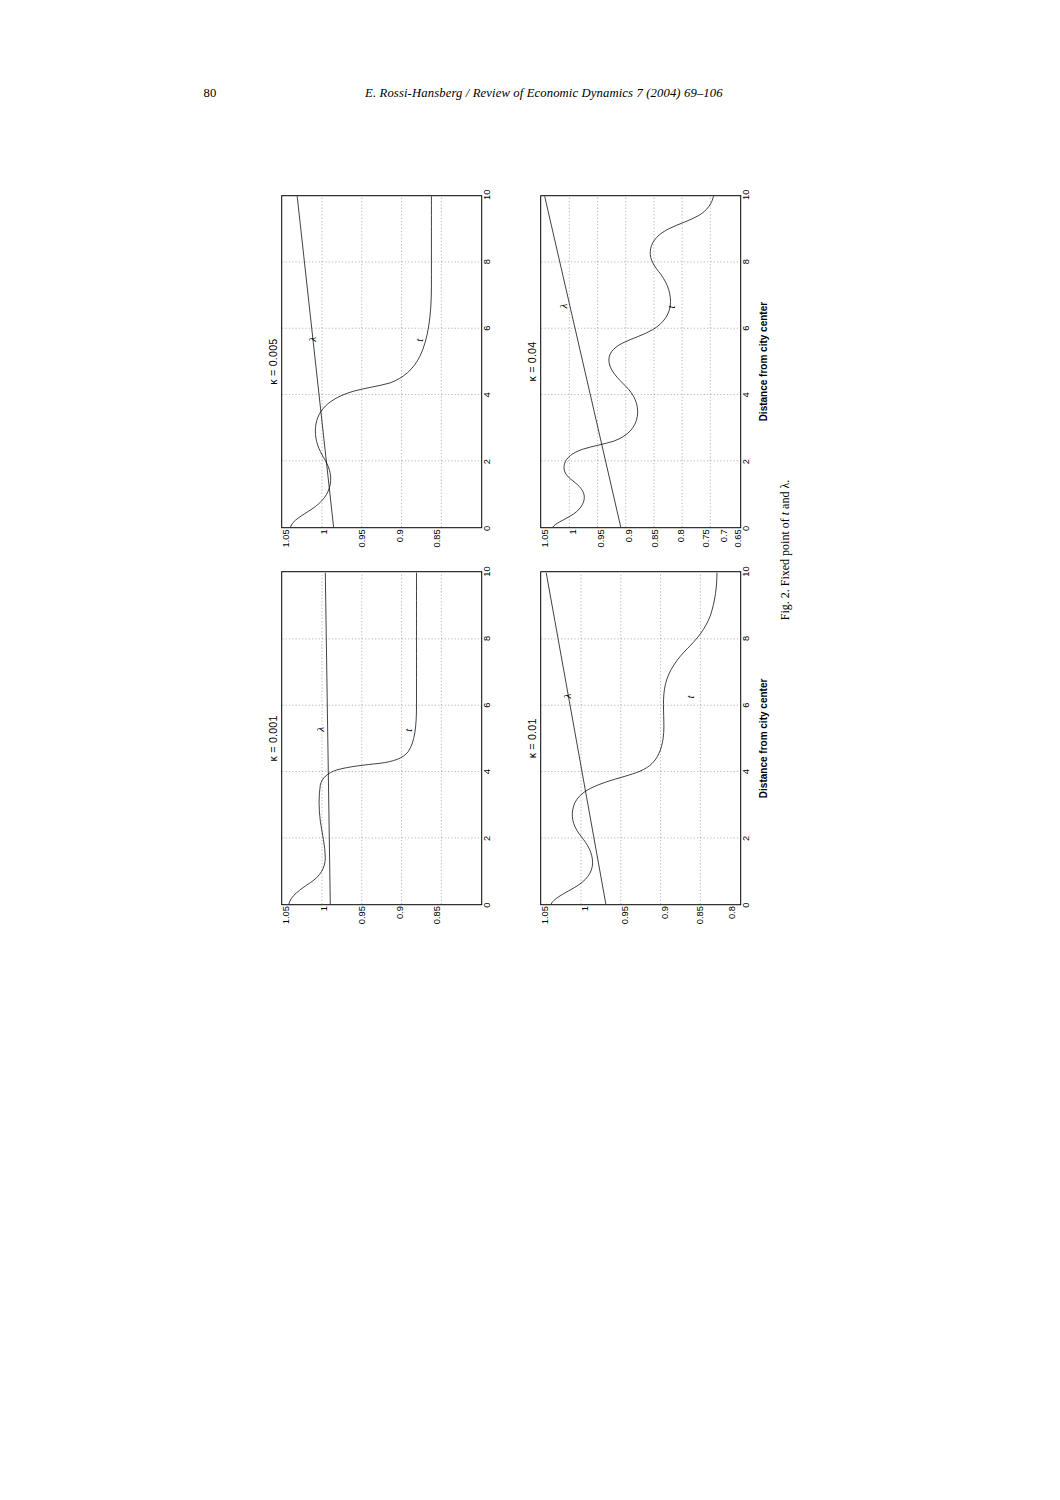80
E. Rossi-Hansberg / Review of Economic Dynamics 7 (2004) 69–106
κ = 0.001
1.05 1 0.95 0.9 0.85
λ t
0 2 4 6 8 10
κ = 0.005
1.05 1 0.95 0.9 0.85
λ t
0 2 4 6 8 10
κ = 0.01
1.05 1 0.95 0.9 0.85 0.8
λ t
0 2 4 6 8 10
Distance from city center
κ = 0.04
1.05 1 0.95 0.9 0.85 0.8 0.75 0.7 0.65
λ t
0 2 4 6 8 10
Distance from city center
Fig. 2. Fixed point of t and λ.